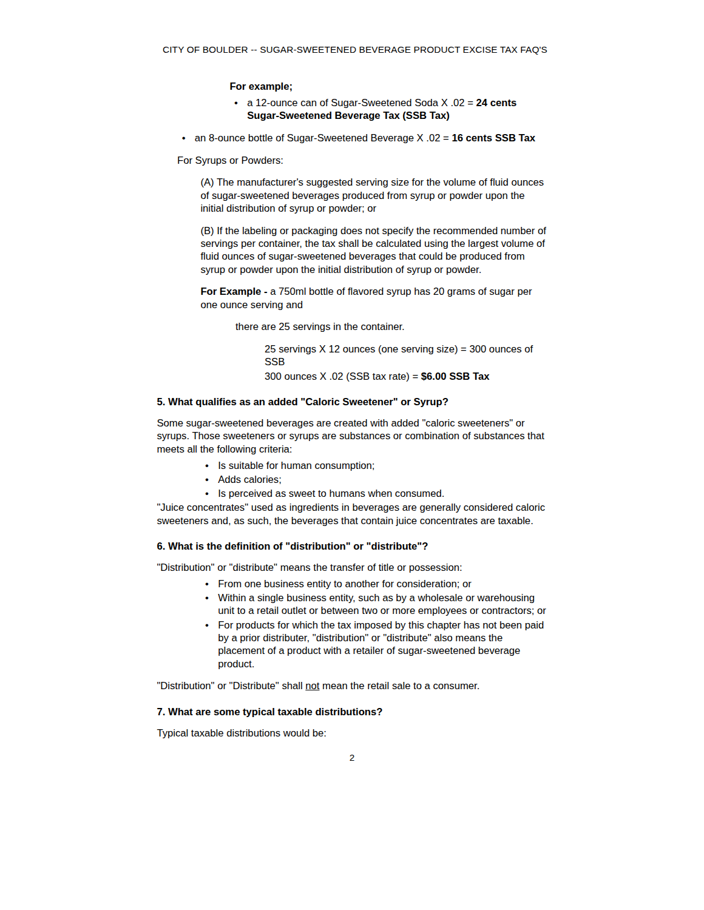CITY OF BOULDER -- SUGAR-SWEETENED BEVERAGE PRODUCT EXCISE TAX FAQ'S
For example;
a 12-ounce can of Sugar-Sweetened Soda X .02 = 24 cents Sugar-Sweetened Beverage Tax (SSB Tax)
an 8-ounce bottle of Sugar-Sweetened Beverage X .02 = 16 cents SSB Tax
For Syrups or Powders:
(A) The manufacturer's suggested serving size for the volume of fluid ounces of sugar-sweetened beverages produced from syrup or powder upon the initial distribution of syrup or powder; or
(B) If the labeling or packaging does not specify the recommended number of servings per container, the tax shall be calculated using the largest volume of fluid ounces of sugar-sweetened beverages that could be produced from syrup or powder upon the initial distribution of syrup or powder.
For Example - a 750ml bottle of flavored syrup has 20 grams of sugar per one ounce serving and
there are 25 servings in the container.
25 servings X 12 ounces (one serving size) = 300 ounces of SSB
300 ounces X .02 (SSB tax rate) = $6.00 SSB Tax
5. What qualifies as an added "Caloric Sweetener" or Syrup?
Some sugar-sweetened beverages are created with added "caloric sweeteners" or syrups. Those sweeteners or syrups are substances or combination of substances that meets all the following criteria:
Is suitable for human consumption;
Adds calories;
Is perceived as sweet to humans when consumed.
"Juice concentrates" used as ingredients in beverages are generally considered caloric sweeteners and, as such, the beverages that contain juice concentrates are taxable.
6. What is the definition of "distribution" or "distribute"?
"Distribution" or "distribute" means the transfer of title or possession:
From one business entity to another for consideration; or
Within a single business entity, such as by a wholesale or warehousing unit to a retail outlet or between two or more employees or contractors; or
For products for which the tax imposed by this chapter has not been paid by a prior distributer, "distribution" or "distribute" also means the placement of a product with a retailer of sugar-sweetened beverage product.
"Distribution" or "Distribute" shall not mean the retail sale to a consumer.
7. What are some typical taxable distributions?
Typical taxable distributions would be:
2